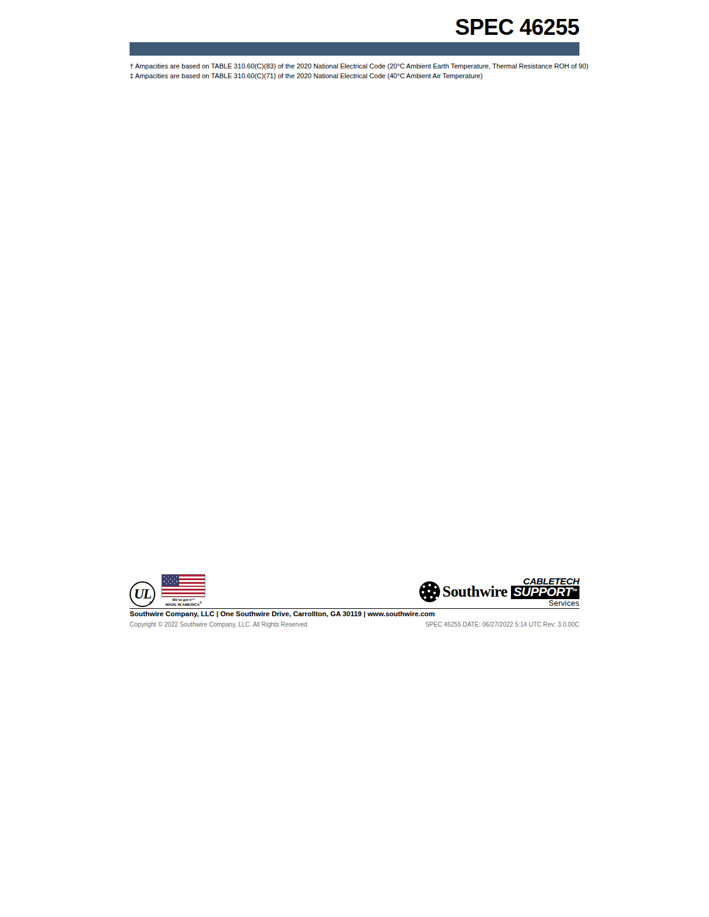SPEC 46255
† Ampacities are based on TABLE 310.60(C)(83) of the 2020 National Electrical Code (20°C Ambient Earth Temperature, Thermal Resistance ROH of 90)
‡ Ampacities are based on TABLE 310.60(C)(71) of the 2020 National Electrical Code (40°C Ambient Air Temperature)
UL ®
We’ve got it™ MADE IN AMERICA®
Southwire
CABLETECH SUPPORTTM Services
Southwire Company, LLC | One Southwire Drive, Carrollton, GA 30119 | www.southwire.com
Copyright © 2022 Southwire Company, LLC. All Rights Reserved SPEC 46255 DATE: 06/27/2022 5:14 UTC Rev: 3.0.00C